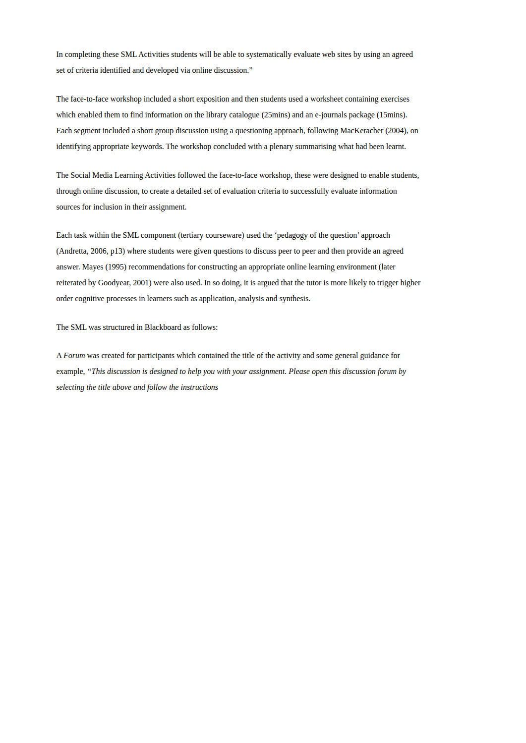In completing these SML Activities students will be able to systematically evaluate web sites by using an agreed set of criteria identified and developed via online discussion.”
The face-to-face workshop included a short exposition and then students used a worksheet containing exercises which enabled them to find information on the library catalogue (25mins) and an e-journals package (15mins). Each segment included a short group discussion using a questioning approach, following MacKeracher (2004), on identifying appropriate keywords. The workshop concluded with a plenary summarising what had been learnt.
The Social Media Learning Activities followed the face-to-face workshop, these were designed to enable students, through online discussion, to create a detailed set of evaluation criteria to successfully evaluate information sources for inclusion in their assignment.
Each task within the SML component (tertiary courseware) used the ‘pedagogy of the question’ approach (Andretta, 2006, p13) where students were given questions to discuss peer to peer and then provide an agreed answer. Mayes (1995) recommendations for constructing an appropriate online learning environment (later reiterated by Goodyear, 2001) were also used. In so doing, it is argued that the tutor is more likely to trigger higher order cognitive processes in learners such as application, analysis and synthesis.
The SML was structured in Blackboard as follows:
A Forum was created for participants which contained the title of the activity and some general guidance for example, “This discussion is designed to help you with your assignment. Please open this discussion forum by selecting the title above and follow the instructions